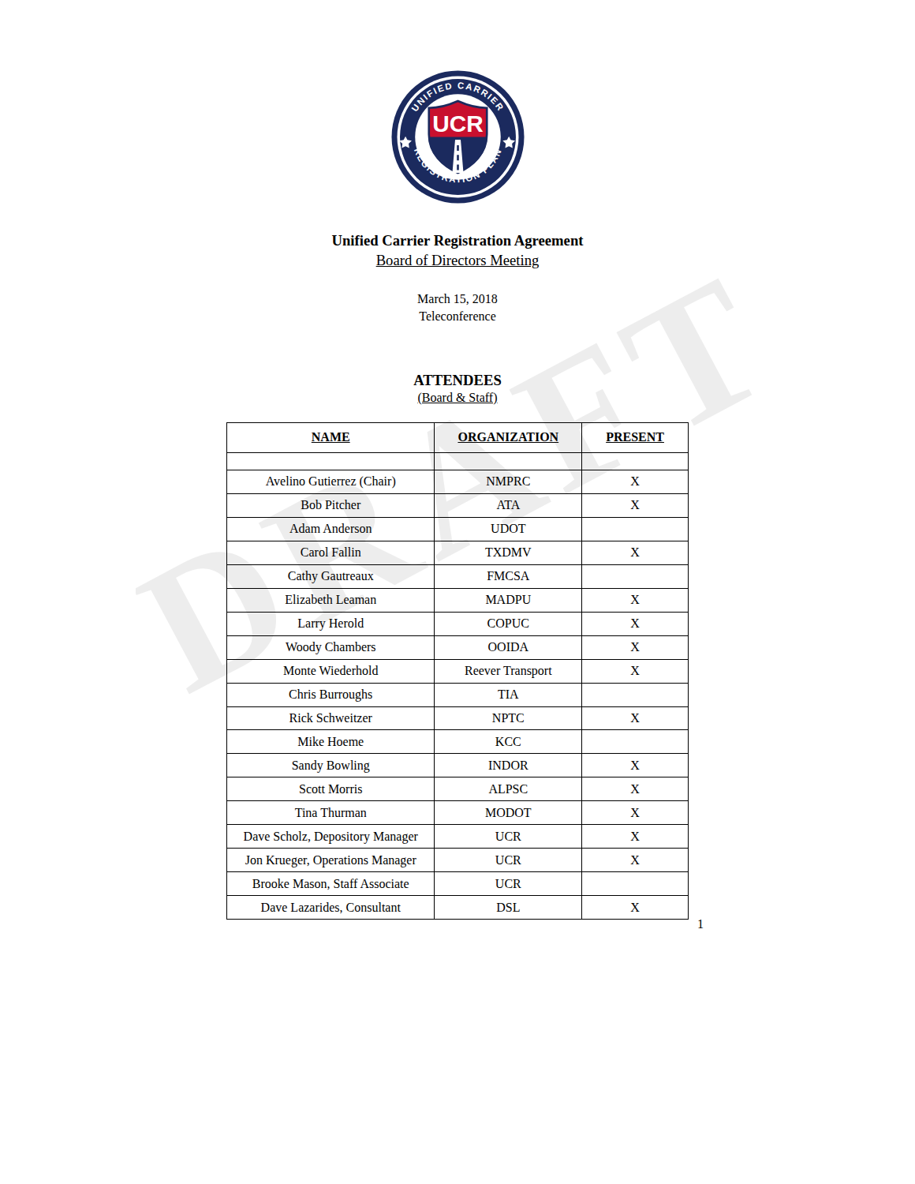DRAFT
UCR UNIFIED CARRIER REGISTRATION PLAN
Unified Carrier Registration Agreement
Board of Directors Meeting
March 15, 2018
Teleconference
ATTENDEES
(Board & Staff)
| NAME | ORGANIZATION | PRESENT |
| --- | --- | --- |
| Avelino Gutierrez (Chair) | NMPRC | X |
| Bob Pitcher | ATA | X |
| Adam Anderson | UDOT | |
| Carol Fallin | TXDMV | X |
| Cathy Gautreaux | FMCSA | |
| Elizabeth Leaman | MADPU | X |
| Larry Herold | COPUC | X |
| Woody Chambers | OOIDA | X |
| Monte Wiederhold | Reever Transport | X |
| Chris Burroughs | TIA | |
| Rick Schweitzer | NPTC | X |
| Mike Hoeme | KCC | |
| Sandy Bowling | INDOR | X |
| Scott Morris | ALPSC | X |
| Tina Thurman | MODOT | X |
| Dave Scholz, Depository Manager | UCR | X |
| Jon Krueger, Operations Manager | UCR | X |
| Brooke Mason, Staff Associate | UCR | |
| Dave Lazarides, Consultant | DSL | X |
1